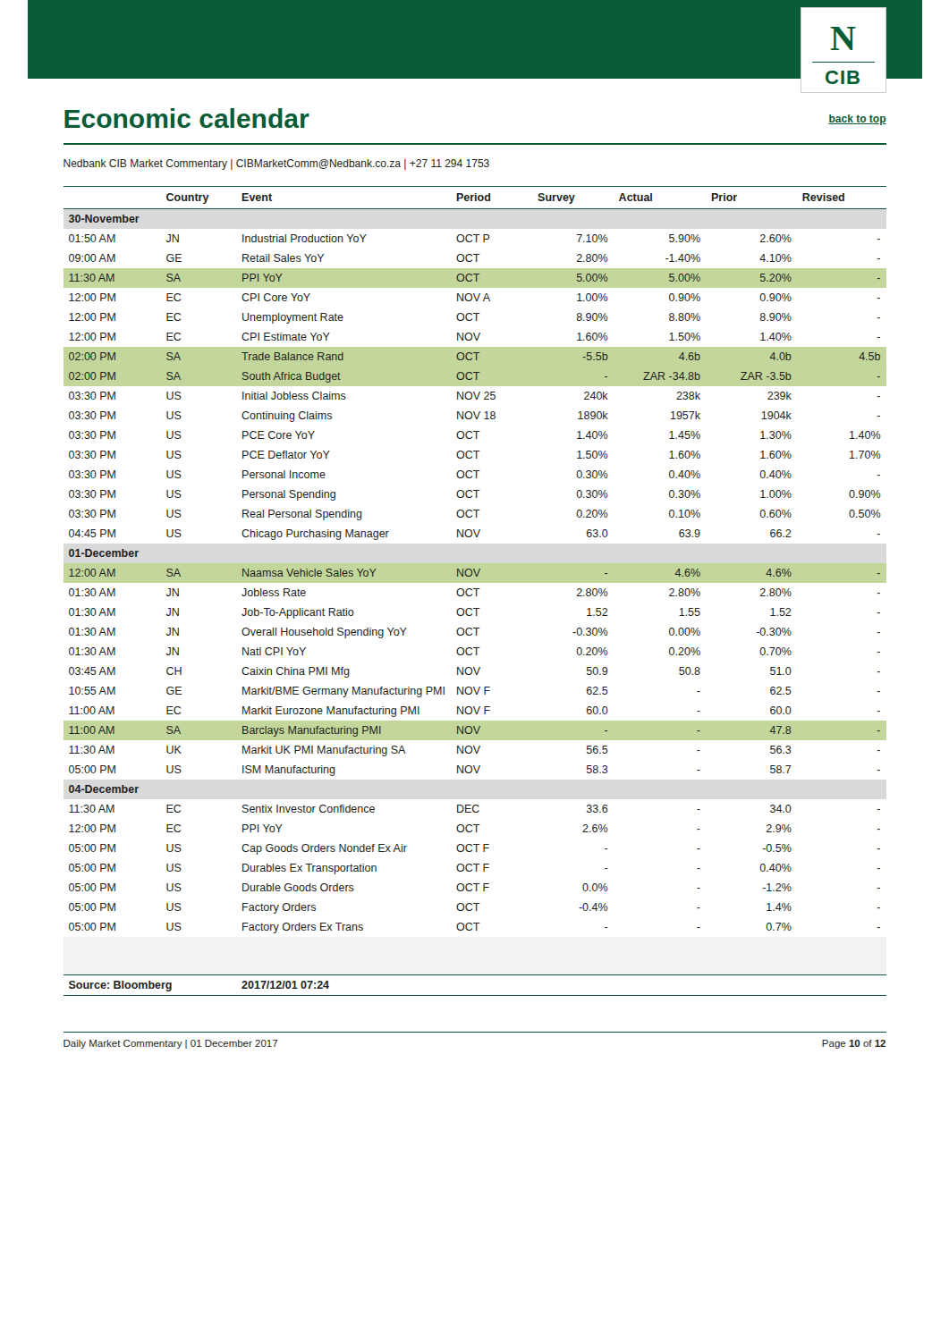N
CIB
back to top
Economic calendar
Nedbank CIB Market Commentary | CIBMarketComm@Nedbank.co.za | +27 11 294 1753
| | Country | Event | Period | Survey | Actual | Prior | Revised |
| --- | --- | --- | --- | --- | --- | --- | --- |
| 30-November |
| 01:50 AM | JN | Industrial Production YoY | OCT P | 7.10% | 5.90% | 2.60% | - |
| 09:00 AM | GE | Retail Sales YoY | OCT | 2.80% | -1.40% | 4.10% | - |
| 11:30 AM | SA | PPI YoY | OCT | 5.00% | 5.00% | 5.20% | - |
| 12:00 PM | EC | CPI Core YoY | NOV A | 1.00% | 0.90% | 0.90% | - |
| 12:00 PM | EC | Unemployment Rate | OCT | 8.90% | 8.80% | 8.90% | - |
| 12:00 PM | EC | CPI Estimate YoY | NOV | 1.60% | 1.50% | 1.40% | - |
| 02:00 PM | SA | Trade Balance Rand | OCT | -5.5b | 4.6b | 4.0b | 4.5b |
| 02:00 PM | SA | South Africa Budget | OCT | - | ZAR -34.8b | ZAR -3.5b | - |
| 03:30 PM | US | Initial Jobless Claims | NOV 25 | 240k | 238k | 239k | - |
| 03:30 PM | US | Continuing Claims | NOV 18 | 1890k | 1957k | 1904k | - |
| 03:30 PM | US | PCE Core YoY | OCT | 1.40% | 1.45% | 1.30% | 1.40% |
| 03:30 PM | US | PCE Deflator YoY | OCT | 1.50% | 1.60% | 1.60% | 1.70% |
| 03:30 PM | US | Personal Income | OCT | 0.30% | 0.40% | 0.40% | - |
| 03:30 PM | US | Personal Spending | OCT | 0.30% | 0.30% | 1.00% | 0.90% |
| 03:30 PM | US | Real Personal Spending | OCT | 0.20% | 0.10% | 0.60% | 0.50% |
| 04:45 PM | US | Chicago Purchasing Manager | NOV | 63.0 | 63.9 | 66.2 | - |
| 01-December |
| 12:00 AM | SA | Naamsa Vehicle Sales YoY | NOV | - | 4.6% | 4.6% | - |
| 01:30 AM | JN | Jobless Rate | OCT | 2.80% | 2.80% | 2.80% | - |
| 01:30 AM | JN | Job-To-Applicant Ratio | OCT | 1.52 | 1.55 | 1.52 | - |
| 01:30 AM | JN | Overall Household Spending YoY | OCT | -0.30% | 0.00% | -0.30% | - |
| 01:30 AM | JN | Natl CPI YoY | OCT | 0.20% | 0.20% | 0.70% | - |
| 03:45 AM | CH | Caixin China PMI Mfg | NOV | 50.9 | 50.8 | 51.0 | - |
| 10:55 AM | GE | Markit/BME Germany Manufacturing PMI | NOV F | 62.5 | - | 62.5 | - |
| 11:00 AM | EC | Markit Eurozone Manufacturing PMI | NOV F | 60.0 | - | 60.0 | - |
| 11:00 AM | SA | Barclays Manufacturing PMI | NOV | - | - | 47.8 | - |
| 11:30 AM | UK | Markit UK PMI Manufacturing SA | NOV | 56.5 | - | 56.3 | - |
| 05:00 PM | US | ISM Manufacturing | NOV | 58.3 | - | 58.7 | - |
| 04-December |
| 11:30 AM | EC | Sentix Investor Confidence | DEC | 33.6 | - | 34.0 | - |
| 12:00 PM | EC | PPI YoY | OCT | 2.6% | - | 2.9% | - |
| 05:00 PM | US | Cap Goods Orders Nondef Ex Air | OCT F | - | - | -0.5% | - |
| 05:00 PM | US | Durables Ex Transportation | OCT F | - | - | 0.40% | - |
| 05:00 PM | US | Durable Goods Orders | OCT F | 0.0% | - | -1.2% | - |
| 05:00 PM | US | Factory Orders | OCT | -0.4% | - | 1.4% | - |
| 05:00 PM | US | Factory Orders Ex Trans | OCT | - | - | 0.7% | - |
| Source: Bloomberg | 2017/12/01 07:24 |
Daily Market Commentary | 01 December 2017
Page 10 of 12